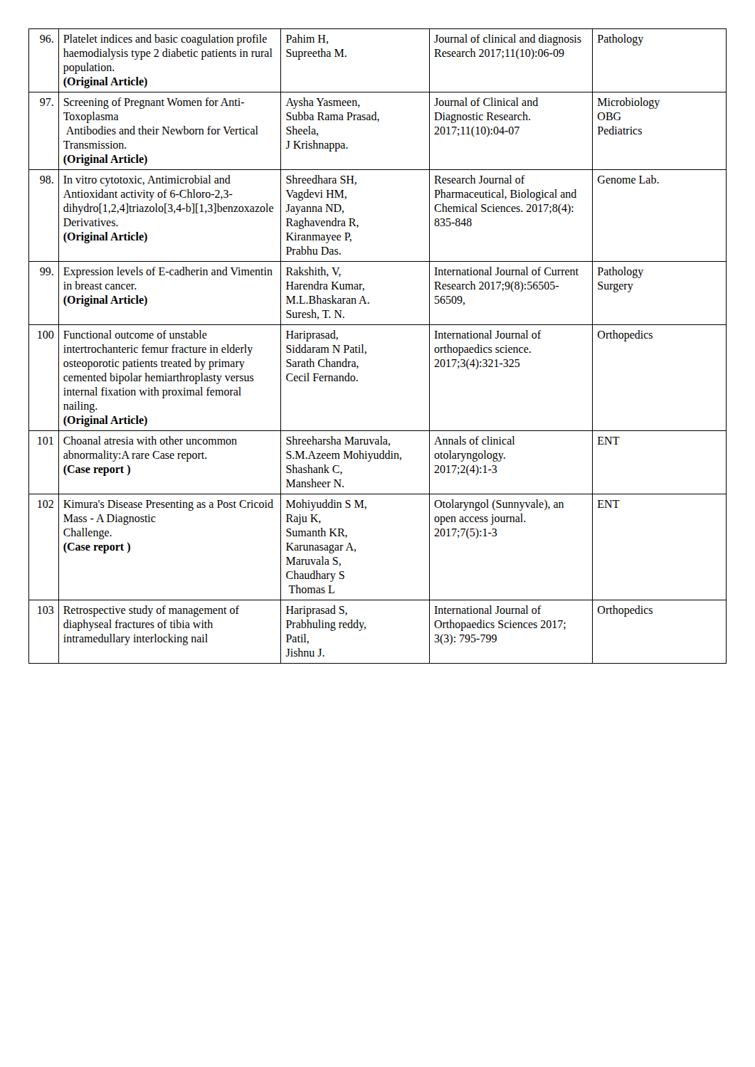| 96. | Platelet indices and basic coagulation profile haemodialysis type 2 diabetic patients in rural population. (Original Article) | Pahim H, Supreetha M. | Journal of clinical and diagnosis Research 2017;11(10):06-09 | Pathology |
| 97. | Screening of Pregnant Women for Anti-Toxoplasma Antibodies and their Newborn for Vertical Transmission. (Original Article) | Aysha Yasmeen, Subba Rama Prasad, Sheela, J Krishnappa. | Journal of Clinical and Diagnostic Research. 2017;11(10):04-07 | Microbiology OBG Pediatrics |
| 98. | In vitro cytotoxic, Antimicrobial and Antioxidant activity of 6-Chloro-2,3-dihydro[1,2,4]triazolo[3,4-b][1,3]benzoxazole Derivatives. (Original Article) | Shreedhara SH, Vagdevi HM, Jayanna ND, Raghavendra R, Kiranmayee P, Prabhu Das. | Research Journal of Pharmaceutical, Biological and Chemical Sciences. 2017;8(4): 835-848 | Genome Lab. |
| 99. | Expression levels of E-cadherin and Vimentin in breast cancer. (Original Article) | Rakshith, V, Harendra Kumar, M.L.Bhaskaran A. Suresh, T. N. | International Journal of Current Research 2017;9(8):56505-56509, | Pathology Surgery |
| 100 | Functional outcome of unstable intertrochanteric femur fracture in elderly osteoporotic patients treated by primary cemented bipolar hemiarthroplasty versus internal fixation with proximal femoral nailing. (Original Article) | Hariprasad, Siddaram N Patil, Sarath Chandra, Cecil Fernando. | International Journal of orthopaedics science. 2017;3(4):321-325 | Orthopedics |
| 101 | Choanal atresia with other uncommon abnormality:A rare Case report. (Case report ) | Shreeharsha Maruvala, S.M.Azeem Mohiyuddin, Shashank C, Mansheer N. | Annals of clinical otolaryngology. 2017;2(4):1-3 | ENT |
| 102 | Kimura's Disease Presenting as a Post Cricoid Mass - A Diagnostic Challenge. (Case report ) | Mohiyuddin S M, Raju K, Sumanth KR, Karunasagar A, Maruvala S, Chaudhary S Thomas L | Otolaryngol (Sunnyvale), an open access journal. 2017;7(5):1-3 | ENT |
| 103 | Retrospective study of management of diaphyseal fractures of tibia with intramedullary interlocking nail | Hariprasad S, Prabhuling reddy, Patil, Jishnu J. | International Journal of Orthopaedics Sciences 2017; 3(3): 795-799 | Orthopedics |